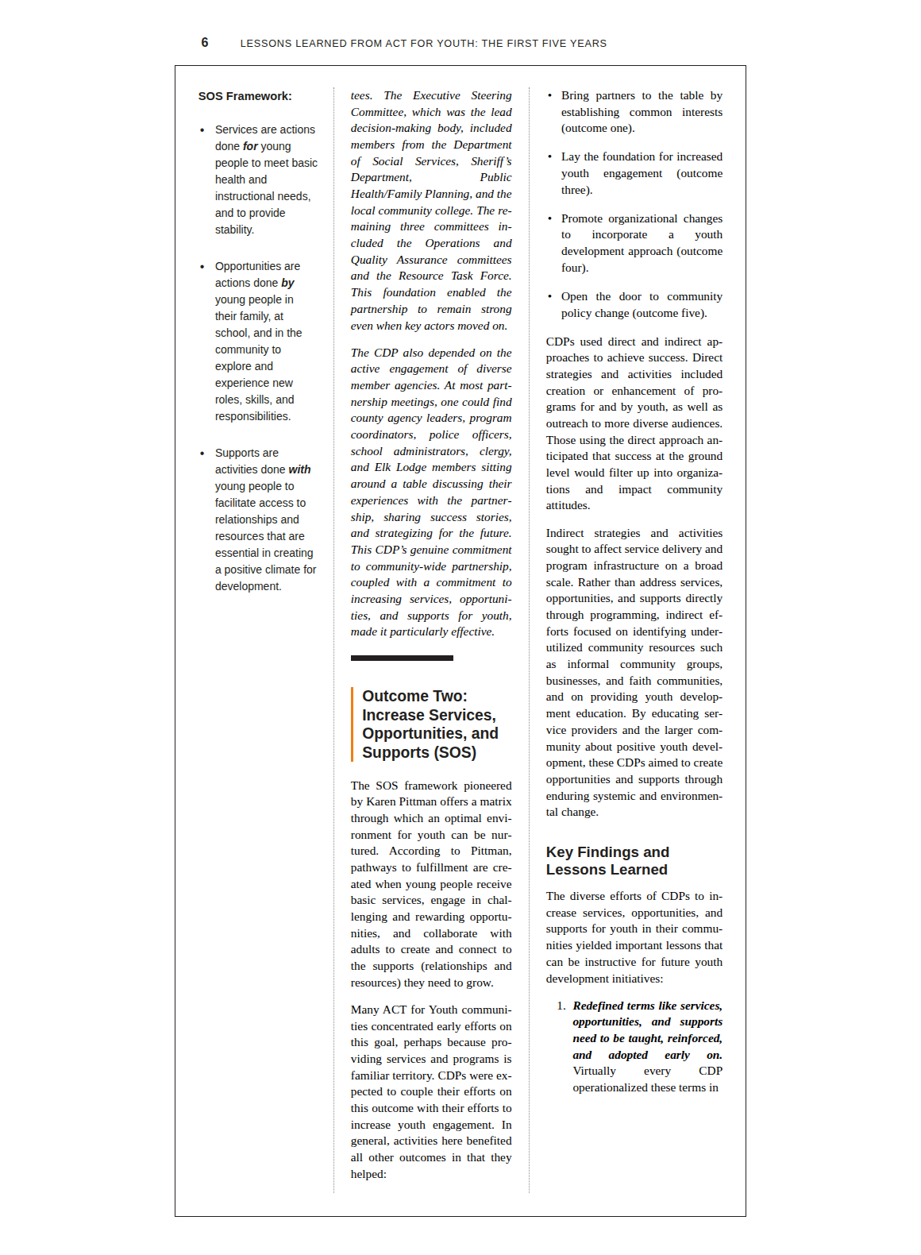6 LESSONS LEARNED FROM ACT FOR YOUTH: THE FIRST FIVE YEARS
SOS Framework:
Services are actions done for young people to meet basic health and instructional needs, and to provide stability.
Opportunities are actions done by young people in their family, at school, and in the community to explore and experience new roles, skills, and responsibilities.
Supports are activities done with young people to facilitate access to relationships and resources that are essential in creating a positive climate for development.
tees. The Executive Steering Committee, which was the lead decision-making body, included members from the Department of Social Services, Sheriff’s Department, Public Health/Family Planning, and the local community college. The remaining three committees included the Operations and Quality Assurance committees and the Resource Task Force. This foundation enabled the partnership to remain strong even when key actors moved on.
The CDP also depended on the active engagement of diverse member agencies. At most partnership meetings, one could find county agency leaders, program coordinators, police officers, school administrators, clergy, and Elk Lodge members sitting around a table discussing their experiences with the partnership, sharing success stories, and strategizing for the future. This CDP’s genuine commitment to community-wide partnership, coupled with a commitment to increasing services, opportunities, and supports for youth, made it particularly effective.
Outcome Two: Increase Services, Opportunities, and Supports (SOS)
The SOS framework pioneered by Karen Pittman offers a matrix through which an optimal environment for youth can be nurtured. According to Pittman, pathways to fulfillment are created when young people receive basic services, engage in challenging and rewarding opportunities, and collaborate with adults to create and connect to the supports (relationships and resources) they need to grow.
Many ACT for Youth communities concentrated early efforts on this goal, perhaps because providing services and programs is familiar territory. CDPs were expected to couple their efforts on this outcome with their efforts to increase youth engagement. In general, activities here benefited all other outcomes in that they helped:
Bring partners to the table by establishing common interests (outcome one).
Lay the foundation for increased youth engagement (outcome three).
Promote organizational changes to incorporate a youth development approach (outcome four).
Open the door to community policy change (outcome five).
CDPs used direct and indirect approaches to achieve success. Direct strategies and activities included creation or enhancement of programs for and by youth, as well as outreach to more diverse audiences. Those using the direct approach anticipated that success at the ground level would filter up into organizations and impact community attitudes.
Indirect strategies and activities sought to affect service delivery and program infrastructure on a broad scale. Rather than address services, opportunities, and supports directly through programming, indirect efforts focused on identifying underutilized community resources such as informal community groups, businesses, and faith communities, and on providing youth development education. By educating service providers and the larger community about positive youth development, these CDPs aimed to create opportunities and supports through enduring systemic and environmental change.
Key Findings and Lessons Learned
The diverse efforts of CDPs to increase services, opportunities, and supports for youth in their communities yielded important lessons that can be instructive for future youth development initiatives:
Redefined terms like services, opportunities, and supports need to be taught, reinforced, and adopted early on. Virtually every CDP operationalized these terms in